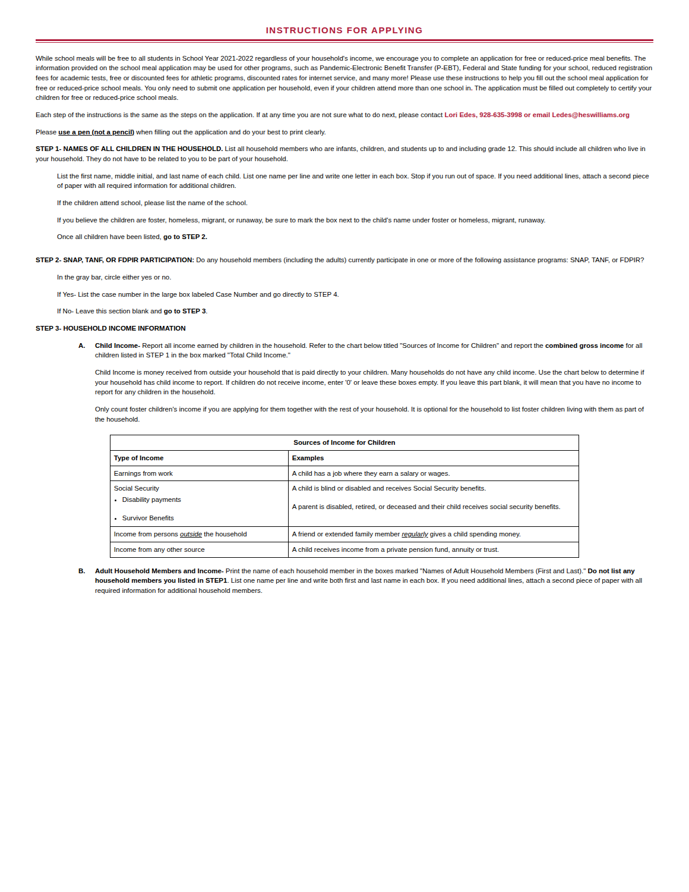INSTRUCTIONS FOR APPLYING
While school meals will be free to all students in School Year 2021-2022 regardless of your household's income, we encourage you to complete an application for free or reduced-price meal benefits. The information provided on the school meal application may be used for other programs, such as Pandemic-Electronic Benefit Transfer (P-EBT), Federal and State funding for your school, reduced registration fees for academic tests, free or discounted fees for athletic programs, discounted rates for internet service, and many more! Please use these instructions to help you fill out the school meal application for free or reduced-price school meals. You only need to submit one application per household, even if your children attend more than one school in. The application must be filled out completely to certify your children for free or reduced-price school meals.
Each step of the instructions is the same as the steps on the application. If at any time you are not sure what to do next, please contact Lori Edes, 928-635-3998 or email Ledes@heswilliams.org
Please use a pen (not a pencil) when filling out the application and do your best to print clearly.
STEP 1- NAMES OF ALL CHILDREN IN THE HOUSEHOLD. List all household members who are infants, children, and students up to and including grade 12. This should include all children who live in your household. They do not have to be related to you to be part of your household.
List the first name, middle initial, and last name of each child. List one name per line and write one letter in each box. Stop if you run out of space. If you need additional lines, attach a second piece of paper with all required information for additional children.
If the children attend school, please list the name of the school.
If you believe the children are foster, homeless, migrant, or runaway, be sure to mark the box next to the child's name under foster or homeless, migrant, runaway.
Once all children have been listed, go to STEP 2.
STEP 2- SNAP, TANF, OR FDPIR PARTICIPATION: Do any household members (including the adults) currently participate in one or more of the following assistance programs: SNAP, TANF, or FDPIR?
In the gray bar, circle either yes or no.
If Yes- List the case number in the large box labeled Case Number and go directly to STEP 4.
If No- Leave this section blank and go to STEP 3.
STEP 3- HOUSEHOLD INCOME INFORMATION
A.
Child Income- Report all income earned by children in the household. Refer to the chart below titled "Sources of Income for Children" and report the combined gross income for all children listed in STEP 1 in the box marked "Total Child Income."
Child Income is money received from outside your household that is paid directly to your children. Many households do not have any child income. Use the chart below to determine if your household has child income to report. If children do not receive income, enter '0' or leave these boxes empty. If you leave this part blank, it will mean that you have no income to report for any children in the household.
Only count foster children's income if you are applying for them together with the rest of your household. It is optional for the household to list foster children living with them as part of the household.
Sources of Income for Children
| Type of Income | Examples |
| --- | --- |
| Earnings from work | A child has a job where they earn a salary or wages. |
| Social Security Disability payments Survivor Benefits | A child is blind or disabled and receives Social Security benefits. A parent is disabled, retired, or deceased and their child receives social security benefits. |
| Income from persons outside the household | A friend or extended family member regularly gives a child spending money. |
| Income from any other source | A child receives income from a private pension fund, annuity or trust. |
B.
Adult Household Members and Income- Print the name of each household member in the boxes marked "Names of Adult Household Members (First and Last)." Do not list any household members you listed in STEP1. List one name per line and write both first and last name in each box. If you need additional lines, attach a second piece of paper with all required information for additional household members.